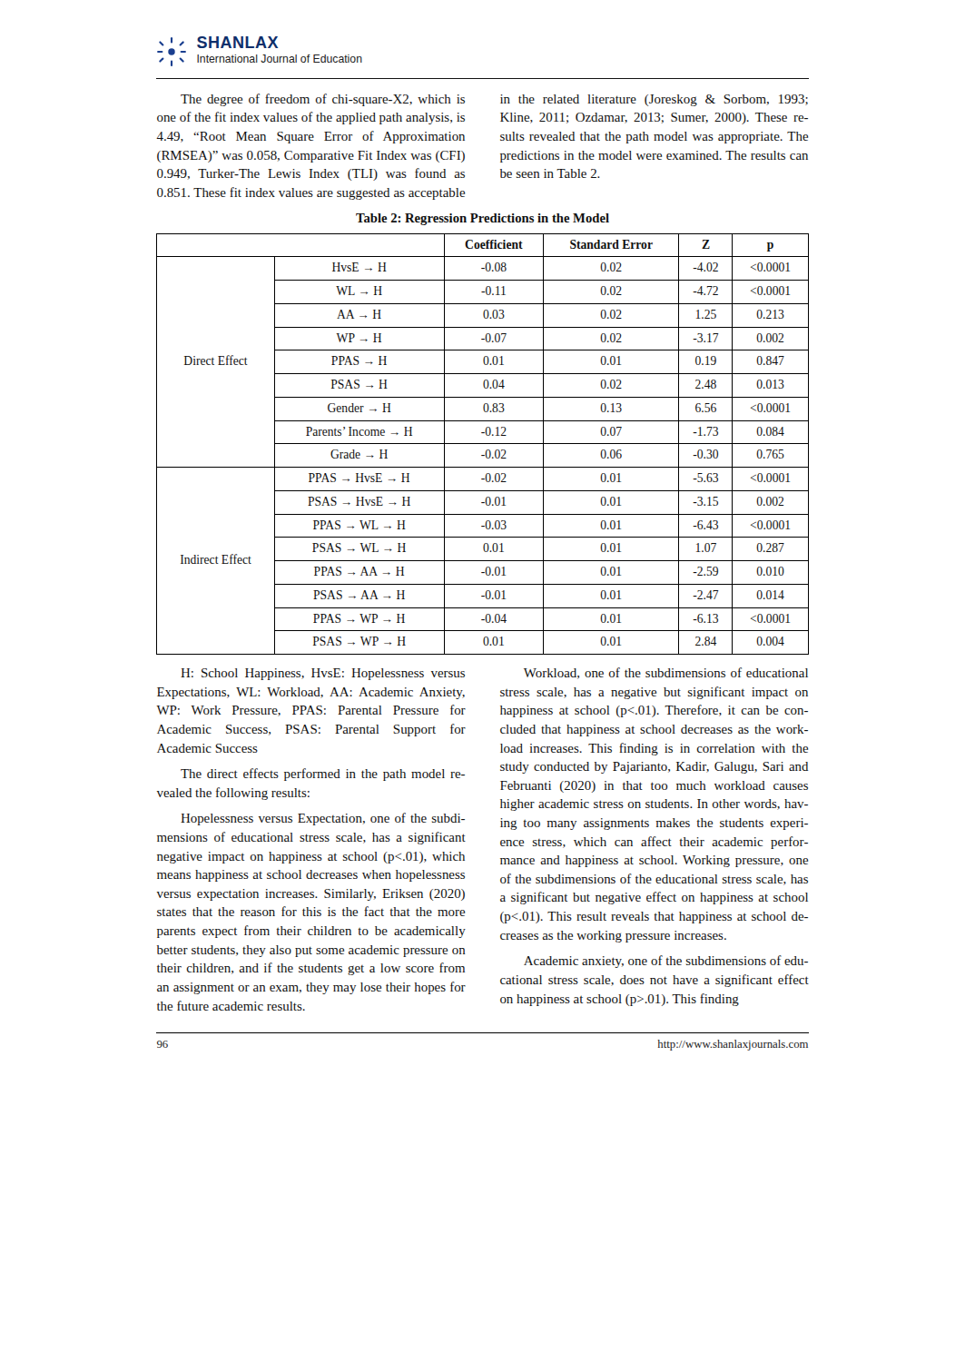SHANLAX International Journal of Education
The degree of freedom of chi-square-X2, which is one of the fit index values of the applied path analysis, is 4.49, “Root Mean Square Error of Approximation (RMSEA)” was 0.058, Comparative Fit Index was (CFI) 0.949, Turker-The Lewis Index (TLI) was found as 0.851. These fit index values are suggested as acceptable in the related literature (Joreskog & Sorbom, 1993; Kline, 2011; Ozdamar, 2013; Sumer, 2000). These results revealed that the path model was appropriate. The predictions in the model were examined. The results can be seen in Table 2.
Table 2: Regression Predictions in the Model
| | Coefficient | Standard Error | Z | p |
| --- | --- | --- | --- | --- |
| Direct Effect | HvsE → H | -0.08 | 0.02 | -4.02 | <0.0001 |
| WL → H | -0.11 | 0.02 | -4.72 | <0.0001 |
| AA → H | 0.03 | 0.02 | 1.25 | 0.213 |
| WP → H | -0.07 | 0.02 | -3.17 | 0.002 |
| PPAS → H | 0.01 | 0.01 | 0.19 | 0.847 |
| PSAS → H | 0.04 | 0.02 | 2.48 | 0.013 |
| Gender → H | 0.83 | 0.13 | 6.56 | <0.0001 |
| Parents’ Income → H | -0.12 | 0.07 | -1.73 | 0.084 |
| Grade → H | -0.02 | 0.06 | -0.30 | 0.765 |
| Indirect Effect | PPAS → HvsE → H | -0.02 | 0.01 | -5.63 | <0.0001 |
| PSAS → HvsE → H | -0.01 | 0.01 | -3.15 | 0.002 |
| PPAS → WL → H | -0.03 | 0.01 | -6.43 | <0.0001 |
| PSAS → WL → H | 0.01 | 0.01 | 1.07 | 0.287 |
| PPAS → AA → H | -0.01 | 0.01 | -2.59 | 0.010 |
| PSAS → AA → H | -0.01 | 0.01 | -2.47 | 0.014 |
| PPAS → WP → H | -0.04 | 0.01 | -6.13 | <0.0001 |
| PSAS → WP → H | 0.01 | 0.01 | 2.84 | 0.004 |
H: School Happiness, HvsE: Hopelessness versus Expectations, WL: Workload, AA: Academic Anxiety, WP: Work Pressure, PPAS: Parental Pressure for Academic Success, PSAS: Parental Support for Academic Success
The direct effects performed in the path model revealed the following results:
Hopelessness versus Expectation, one of the subdimensions of educational stress scale, has a significant negative impact on happiness at school (p<.01), which means happiness at school decreases when hopelessness versus expectation increases. Similarly, Eriksen (2020) states that the reason for this is the fact that the more parents expect from their children to be academically better students, they also put some academic pressure on their children, and if the students get a low score from an assignment or an exam, they may lose their hopes for the future academic results.
Workload, one of the subdimensions of educational stress scale, has a negative but significant impact on happiness at school (p<.01). Therefore, it can be concluded that happiness at school decreases as the workload increases. This finding is in correlation with the study conducted by Pajarianto, Kadir, Galugu, Sari and Februanti (2020) in that too much workload causes higher academic stress on students. In other words, having too many assignments makes the students experience stress, which can affect their academic performance and happiness at school. Working pressure, one of the subdimensions of the educational stress scale, has a significant but negative effect on happiness at school (p<.01). This result reveals that happiness at school decreases as the working pressure increases.
Academic anxiety, one of the subdimensions of educational stress scale, does not have a significant effect on happiness at school (p>.01). This finding
96 http://www.shanlaxjournals.com